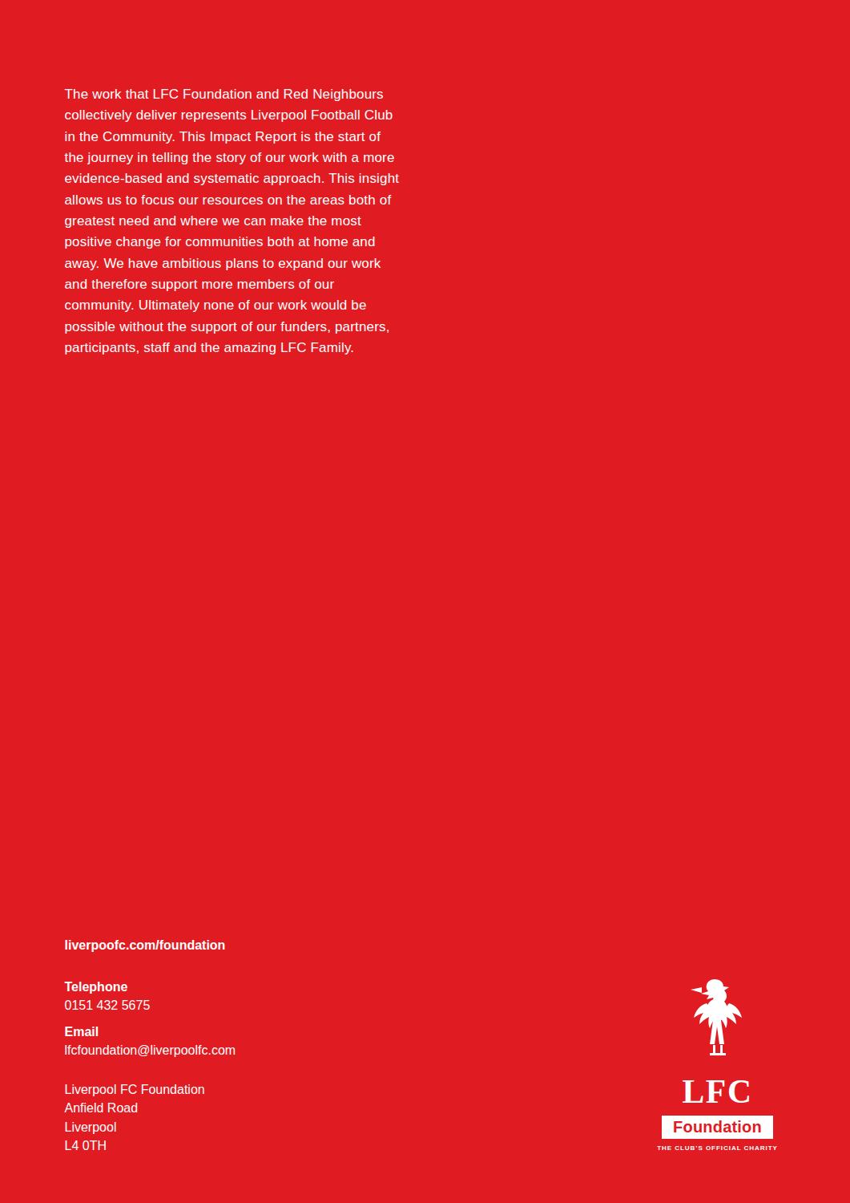The work that LFC Foundation and Red Neighbours collectively deliver represents Liverpool Football Club in the Community. This Impact Report is the start of the journey in telling the story of our work with a more evidence-based and systematic approach. This insight allows us to focus our resources on the areas both of greatest need and where we can make the most positive change for communities both at home and away. We have ambitious plans to expand our work and therefore support more members of our community. Ultimately none of our work would be possible without the support of our funders, partners, participants, staff and the amazing LFC Family.
liverpoofc.com/foundation
Telephone
0151 432 5675
Email
lfcfoundation@liverpoolfc.com
Liverpool FC Foundation
Anfield Road
Liverpool
L4 0TH
Liver Bird
LFC
Foundation
THE CLUB’S OFFICIAL CHARITY